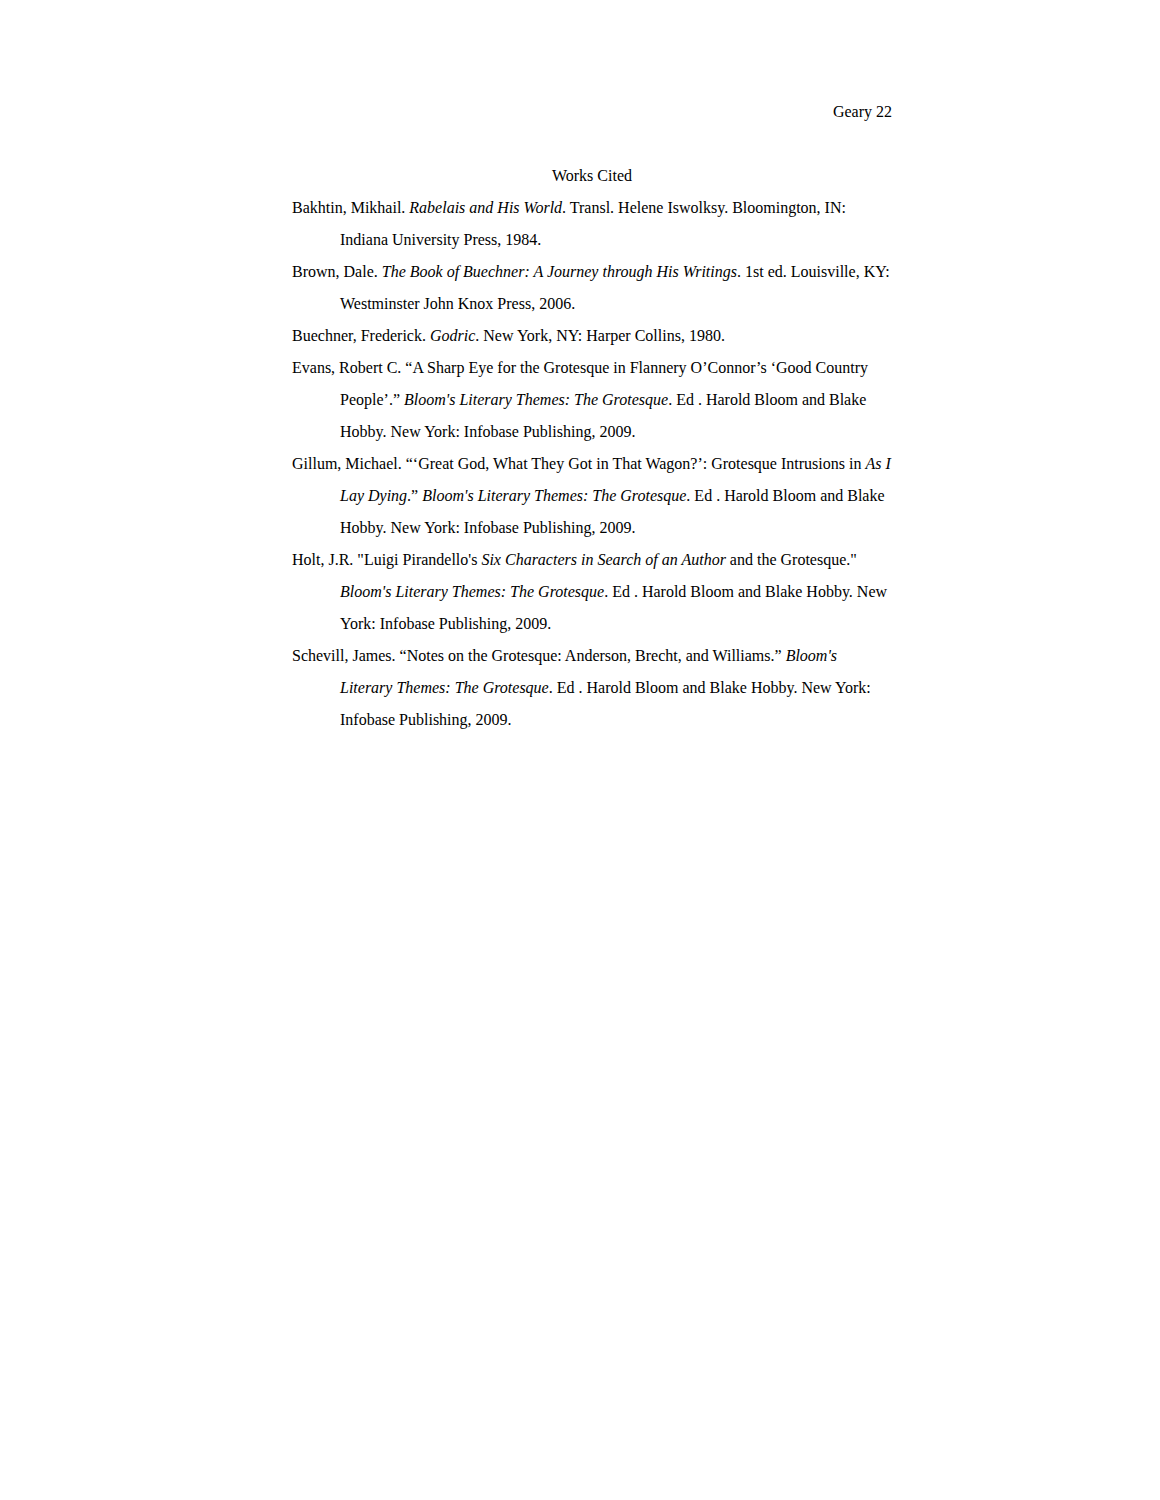Geary 22
Works Cited
Bakhtin, Mikhail. Rabelais and His World. Transl. Helene Iswolksy. Bloomington, IN: Indiana University Press, 1984.
Brown, Dale. The Book of Buechner: A Journey through His Writings. 1st ed. Louisville, KY: Westminster John Knox Press, 2006.
Buechner, Frederick. Godric. New York, NY: Harper Collins, 1980.
Evans, Robert C. “A Sharp Eye for the Grotesque in Flannery O’Connor’s ‘Good Country People’.” Bloom's Literary Themes: The Grotesque. Ed . Harold Bloom and Blake Hobby. New York: Infobase Publishing, 2009.
Gillum, Michael. “‘Great God, What They Got in That Wagon?’: Grotesque Intrusions in As I Lay Dying.” Bloom's Literary Themes: The Grotesque. Ed . Harold Bloom and Blake Hobby. New York: Infobase Publishing, 2009.
Holt, J.R. "Luigi Pirandello's Six Characters in Search of an Author and the Grotesque." Bloom's Literary Themes: The Grotesque. Ed . Harold Bloom and Blake Hobby. New York: Infobase Publishing, 2009.
Schevill, James. “Notes on the Grotesque: Anderson, Brecht, and Williams.” Bloom's Literary Themes: The Grotesque. Ed . Harold Bloom and Blake Hobby. New York: Infobase Publishing, 2009.